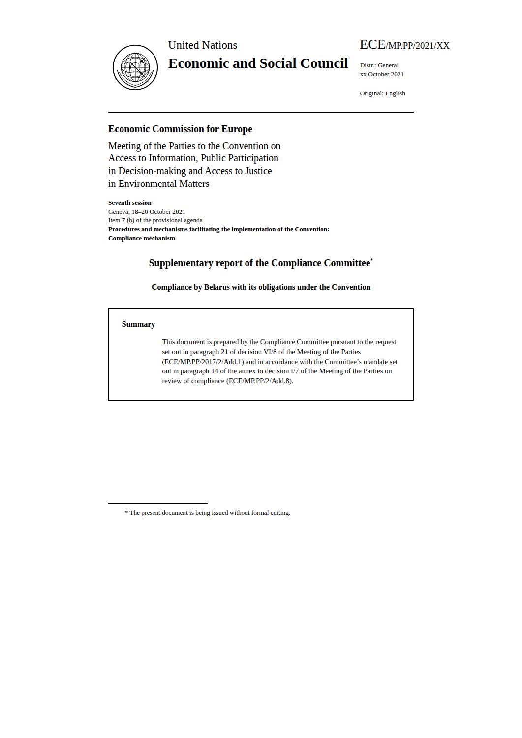United Nations ECE/MP.PP/2021/XX
Economic and Social Council
Distr.: General
xx October 2021
Original: English
Economic Commission for Europe
Meeting of the Parties to the Convention on
Access to Information, Public Participation
in Decision-making and Access to Justice
in Environmental Matters
Seventh session
Geneva, 18–20 October 2021
Item 7 (b) of the provisional agenda
Procedures and mechanisms facilitating the implementation of the Convention:
Compliance mechanism
Supplementary report of the Compliance Committee*
Compliance by Belarus with its obligations under the Convention
Summary
This document is prepared by the Compliance Committee pursuant to the request set out in paragraph 21 of decision VI/8 of the Meeting of the Parties (ECE/MP.PP/2017/2/Add.1) and in accordance with the Committee’s mandate set out in paragraph 14 of the annex to decision I/7 of the Meeting of the Parties on review of compliance (ECE/MP.PP/2/Add.8).
* The present document is being issued without formal editing.